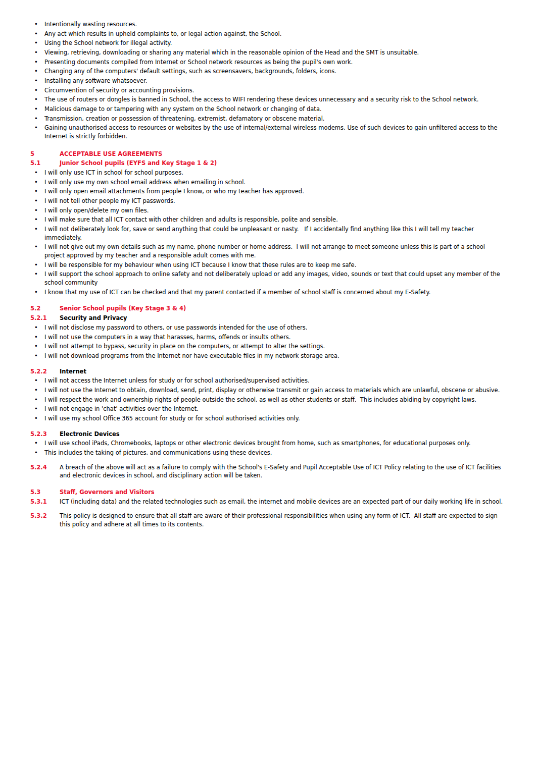Intentionally wasting resources.
Any act which results in upheld complaints to, or legal action against, the School.
Using the School network for illegal activity.
Viewing, retrieving, downloading or sharing any material which in the reasonable opinion of the Head and the SMT is unsuitable.
Presenting documents compiled from Internet or School network resources as being the pupil's own work.
Changing any of the computers' default settings, such as screensavers, backgrounds, folders, icons.
Installing any software whatsoever.
Circumvention of security or accounting provisions.
The use of routers or dongles is banned in School, the access to WIFI rendering these devices unnecessary and a security risk to the School network.
Malicious damage to or tampering with any system on the School network or changing of data.
Transmission, creation or possession of threatening, extremist, defamatory or obscene material.
Gaining unauthorised access to resources or websites by the use of internal/external wireless modems. Use of such devices to gain unfiltered access to the Internet is strictly forbidden.
5 ACCEPTABLE USE AGREEMENTS
5.1 Junior School pupils (EYFS and Key Stage 1 & 2)
I will only use ICT in school for school purposes.
I will only use my own school email address when emailing in school.
I will only open email attachments from people I know, or who my teacher has approved.
I will not tell other people my ICT passwords.
I will only open/delete my own files.
I will make sure that all ICT contact with other children and adults is responsible, polite and sensible.
I will not deliberately look for, save or send anything that could be unpleasant or nasty. If I accidentally find anything like this I will tell my teacher immediately.
I will not give out my own details such as my name, phone number or home address. I will not arrange to meet someone unless this is part of a school project approved by my teacher and a responsible adult comes with me.
I will be responsible for my behaviour when using ICT because I know that these rules are to keep me safe.
I will support the school approach to online safety and not deliberately upload or add any images, video, sounds or text that could upset any member of the school community
I know that my use of ICT can be checked and that my parent contacted if a member of school staff is concerned about my E-Safety.
5.2 Senior School pupils (Key Stage 3 & 4)
5.2.1 Security and Privacy
I will not disclose my password to others, or use passwords intended for the use of others.
I will not use the computers in a way that harasses, harms, offends or insults others.
I will not attempt to bypass, security in place on the computers, or attempt to alter the settings.
I will not download programs from the Internet nor have executable files in my network storage area.
5.2.2 Internet
I will not access the Internet unless for study or for school authorised/supervised activities.
I will not use the Internet to obtain, download, send, print, display or otherwise transmit or gain access to materials which are unlawful, obscene or abusive.
I will respect the work and ownership rights of people outside the school, as well as other students or staff. This includes abiding by copyright laws.
I will not engage in 'chat' activities over the Internet.
I will use my school Office 365 account for study or for school authorised activities only.
5.2.3 Electronic Devices
I will use school iPads, Chromebooks, laptops or other electronic devices brought from home, such as smartphones, for educational purposes only.
This includes the taking of pictures, and communications using these devices.
5.2.4 A breach of the above will act as a failure to comply with the School's E-Safety and Pupil Acceptable Use of ICT Policy relating to the use of ICT facilities and electronic devices in school, and disciplinary action will be taken.
5.3 Staff, Governors and Visitors
5.3.1 ICT (including data) and the related technologies such as email, the internet and mobile devices are an expected part of our daily working life in school.
5.3.2 This policy is designed to ensure that all staff are aware of their professional responsibilities when using any form of ICT. All staff are expected to sign this policy and adhere at all times to its contents.